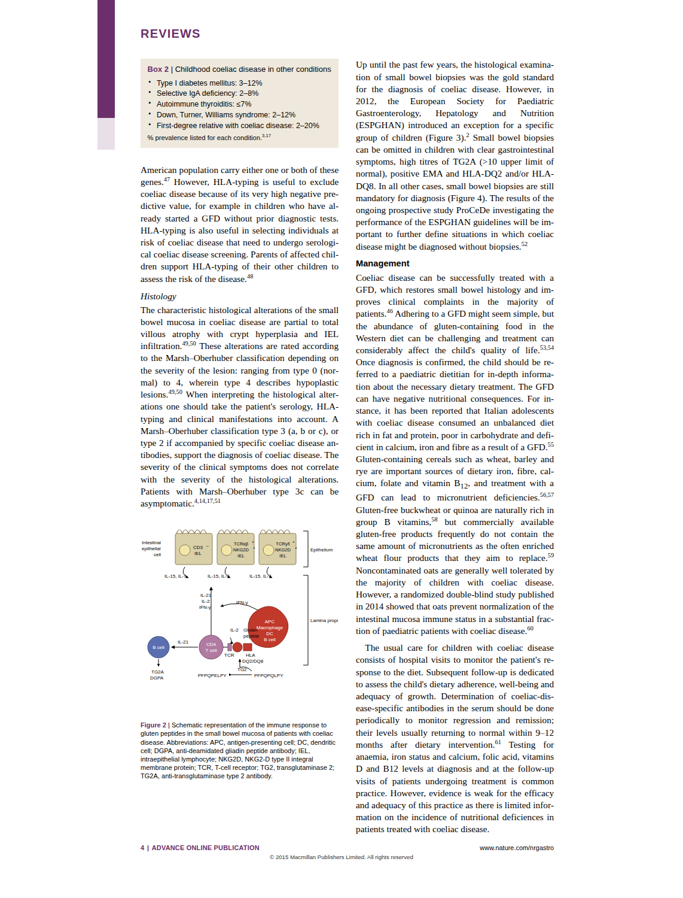REVIEWS
Box 2 | Childhood coeliac disease in other conditions
Type I diabetes mellitus: 3–12%
Selective IgA deficiency: 2–8%
Autoimmune thyroiditis: ≤7%
Down, Turner, Williams syndrome: 2–12%
First-degree relative with coeliac disease: 2–20%
% prevalence listed for each condition.3,17
American population carry either one or both of these genes.47 However, HLA-typing is useful to exclude coeliac disease because of its very high negative predictive value, for example in children who have already started a GFD without prior diagnostic tests. HLA-typing is also useful in selecting individuals at risk of coeliac disease that need to undergo serological coeliac disease screening. Parents of affected children support HLA-typing of their other children to assess the risk of the disease.48
Histology
The characteristic histological alterations of the small bowel mucosa in coeliac disease are partial to total villous atrophy with crypt hyperplasia and IEL infiltration.49,50 These alterations are rated according to the Marsh–Oberhuber classification depending on the severity of the lesion: ranging from type 0 (normal) to 4, wherein type 4 describes hypoplastic lesions.49,50 When interpreting the histological alterations one should take the patient's serology, HLA-typing and clinical manifestations into account. A Marsh–Oberhuber classification type 3 (a, b or c), or type 2 if accompanied by specific coeliac disease antibodies, support the diagnosis of coeliac disease. The severity of the clinical symptoms does not correlate with the severity of the histological alterations. Patients with Marsh–Oberhuber type 3c can be asymptomatic.4,14,17,51
CD3 – IEL TCRαβ + NKG2D + IEL TCRγδ + NKG2D + IEL Intestinal epithelial cell Epithelium Lamina propria IL-15, IL-7 IL-15, IL-7 IL-15, IL-7 IL-21 IL-2 IFN-γ IFN-γ APC Macrophage DC B cell CD4 T cell TCR IL-2 Gluten peptide HLA DQ2/DQ8 B cell IL-21 TG2A DGPA PFPQPELPY TG2 PFPQPQLPY
Figure 2 | Schematic representation of the immune response to gluten peptides in the small bowel mucosa of patients with coeliac disease. Abbreviations: APC, antigen-presenting cell; DC, dendritic cell; DGPA, anti-deamidated gliadin peptide antibody; IEL, intraepithelial lymphocyte; NKG2D, NKG2-D type II integral membrane protein; TCR, T-cell receptor; TG2, transglutaminase 2; TG2A, anti-transglutaminase type 2 antibody.
Up until the past few years, the histological examination of small bowel biopsies was the gold standard for the diagnosis of coeliac disease. However, in 2012, the European Society for Paediatric Gastroenterology, Hepatology and Nutrition (ESPGHAN) introduced an exception for a specific group of children (Figure 3).2 Small bowel biopsies can be omitted in children with clear gastrointestinal symptoms, high titres of TG2A (>10 upper limit of normal), positive EMA and HLA-DQ2 and/or HLA-DQ8. In all other cases, small bowel biopsies are still mandatory for diagnosis (Figure 4). The results of the ongoing prospective study ProCeDe investigating the performance of the ESPGHAN guidelines will be important to further define situations in which coeliac disease might be diagnosed without biopsies.52
Management
Coeliac disease can be successfully treated with a GFD, which restores small bowel histology and improves clinical complaints in the majority of patients.46 Adhering to a GFD might seem simple, but the abundance of gluten-containing food in the Western diet can be challenging and treatment can considerably affect the child's quality of life.53,54 Once diagnosis is confirmed, the child should be referred to a paediatric dietitian for in-depth information about the necessary dietary treatment. The GFD can have negative nutritional consequences. For instance, it has been reported that Italian adolescents with coeliac disease consumed an unbalanced diet rich in fat and protein, poor in carbohydrate and deficient in calcium, iron and fibre as a result of a GFD.55 Gluten-containing cereals such as wheat, barley and rye are important sources of dietary iron, fibre, calcium, folate and vitamin B12, and treatment with a GFD can lead to micronutrient deficiencies.56,57 Gluten-free buckwheat or quinoa are naturally rich in group B vitamins,58 but commercially available gluten-free products frequently do not contain the same amount of micronutrients as the often enriched wheat flour products that they aim to replace.59 Noncontaminated oats are generally well tolerated by the majority of children with coeliac disease. However, a randomized double-blind study published in 2014 showed that oats prevent normalization of the intestinal mucosa immune status in a substantial fraction of paediatric patients with coeliac disease.60
The usual care for children with coeliac disease consists of hospital visits to monitor the patient's response to the diet. Subsequent follow-up is dedicated to assess the child's dietary adherence, well-being and adequacy of growth. Determination of coeliac-disease-specific antibodies in the serum should be done periodically to monitor regression and remission; their levels usually returning to normal within 9–12 months after dietary intervention.61 Testing for anaemia, iron status and calcium, folic acid, vitamins D and B12 levels at diagnosis and at the follow-up visits of patients undergoing treatment is common practice. However, evidence is weak for the efficacy and adequacy of this practice as there is limited information on the incidence of nutritional deficiences in patients treated with coeliac disease.
4|ADVANCE ONLINE PUBLICATION
www.nature.com/nrgastro
© 2015 Macmillan Publishers Limited. All rights reserved